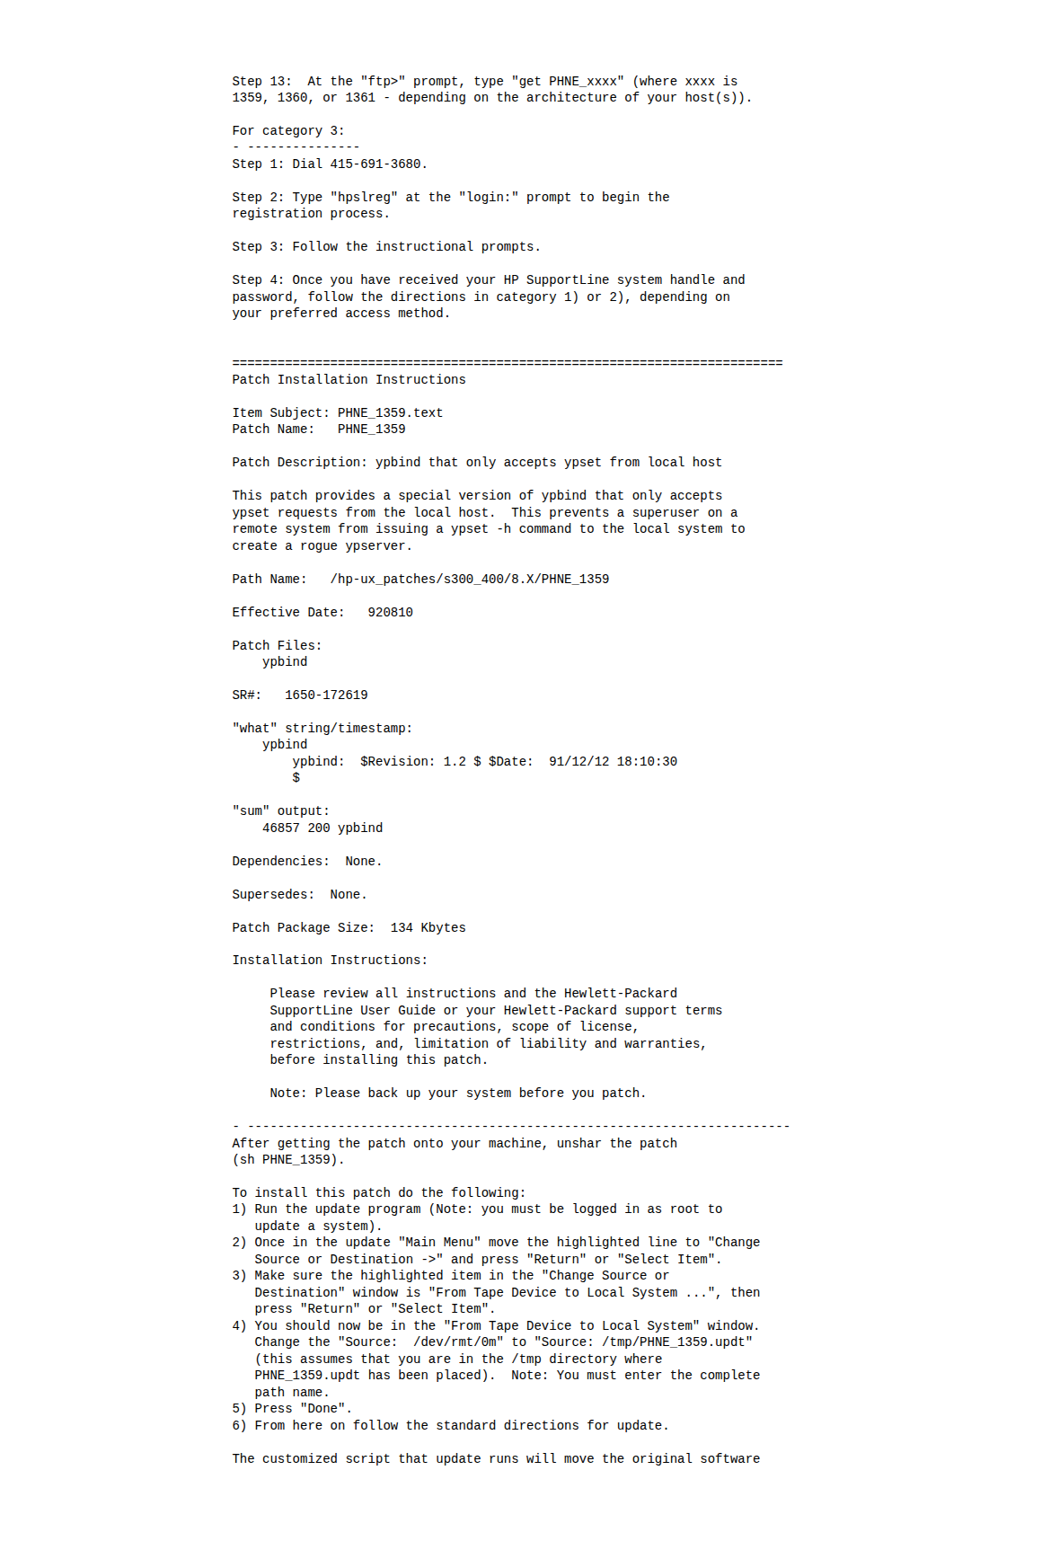Step 13:  At the "ftp>" prompt, type "get PHNE_xxxx" (where xxxx is
1359, 1360, or 1361 - depending on the architecture of your host(s)).

For category 3:
- ---------------
Step 1: Dial 415-691-3680.

Step 2: Type "hpslreg" at the "login:" prompt to begin the
registration process.

Step 3: Follow the instructional prompts.

Step 4: Once you have received your HP SupportLine system handle and
password, follow the directions in category 1) or 2), depending on
your preferred access method.


=========================================================================
Patch Installation Instructions

Item Subject: PHNE_1359.text
Patch Name:   PHNE_1359

Patch Description: ypbind that only accepts ypset from local host

This patch provides a special version of ypbind that only accepts
ypset requests from the local host.  This prevents a superuser on a
remote system from issuing a ypset -h command to the local system to
create a rogue ypserver.

Path Name:   /hp-ux_patches/s300_400/8.X/PHNE_1359

Effective Date:   920810

Patch Files:
    ypbind

SR#:   1650-172619

"what" string/timestamp:
    ypbind
        ypbind:  $Revision: 1.2 $ $Date:  91/12/12 18:10:30
        $

"sum" output:
    46857 200 ypbind

Dependencies:  None.

Supersedes:  None.

Patch Package Size:  134 Kbytes

Installation Instructions:

     Please review all instructions and the Hewlett-Packard
     SupportLine User Guide or your Hewlett-Packard support terms
     and conditions for precautions, scope of license,
     restrictions, and, limitation of liability and warranties,
     before installing this patch.

     Note: Please back up your system before you patch.

- ------------------------------------------------------------------------
After getting the patch onto your machine, unshar the patch
(sh PHNE_1359).

To install this patch do the following:
1) Run the update program (Note: you must be logged in as root to
   update a system).
2) Once in the update "Main Menu" move the highlighted line to "Change
   Source or Destination ->" and press "Return" or "Select Item".
3) Make sure the highlighted item in the "Change Source or
   Destination" window is "From Tape Device to Local System ...", then
   press "Return" or "Select Item".
4) You should now be in the "From Tape Device to Local System" window.
   Change the "Source:  /dev/rmt/0m" to "Source: /tmp/PHNE_1359.updt"
   (this assumes that you are in the /tmp directory where
   PHNE_1359.updt has been placed).  Note: You must enter the complete
   path name.
5) Press "Done".
6) From here on follow the standard directions for update.

The customized script that update runs will move the original software